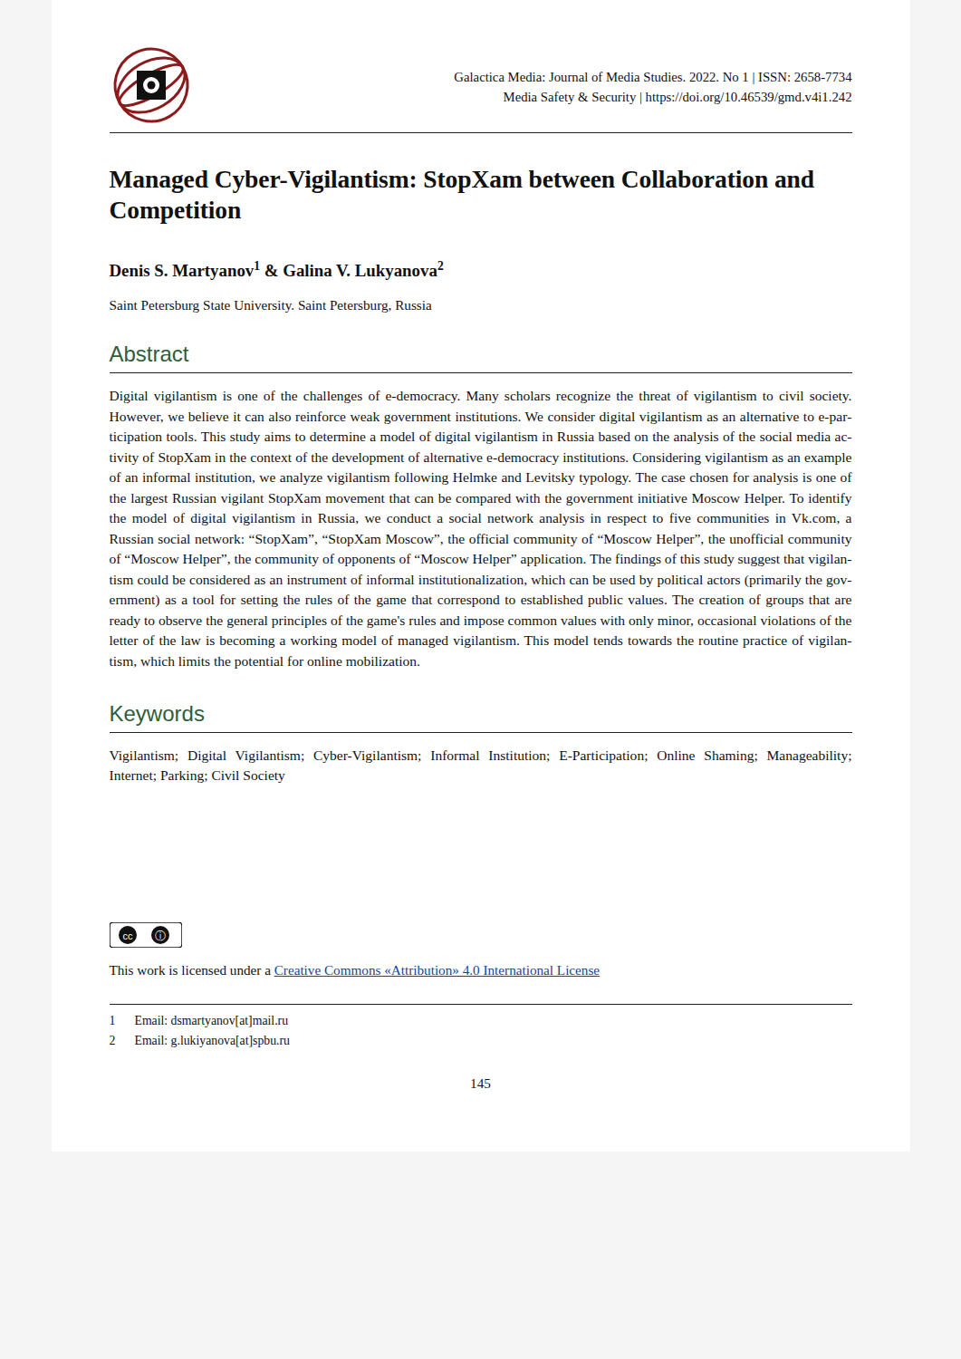Galactica Media: Journal of Media Studies. 2022. No 1 | ISSN: 2658-7734
Media Safety & Security | https://doi.org/10.46539/gmd.v4i1.242
Managed Cyber-Vigilantism: StopXam between Collaboration and Competition
Denis S. Martyanov1 & Galina V. Lukyanova2
Saint Petersburg State University. Saint Petersburg, Russia
Abstract
Digital vigilantism is one of the challenges of e-democracy. Many scholars recognize the threat of vigilantism to civil society. However, we believe it can also reinforce weak government institutions. We consider digital vigilantism as an alternative to e-participation tools. This study aims to determine a model of digital vigilantism in Russia based on the analysis of the social media activity of StopXam in the context of the development of alternative e-democracy institutions. Considering vigilantism as an example of an informal institution, we analyze vigilantism following Helmke and Levitsky typology. The case chosen for analysis is one of the largest Russian vigilant StopXam movement that can be compared with the government initiative Moscow Helper. To identify the model of digital vigilantism in Russia, we conduct a social network analysis in respect to five communities in Vk.com, a Russian social network: “StopXam”, “StopXam Moscow”, the official community of “Moscow Helper”, the unofficial community of “Moscow Helper”, the community of opponents of “Moscow Helper” application. The findings of this study suggest that vigilantism could be considered as an instrument of informal institutionalization, which can be used by political actors (primarily the government) as a tool for setting the rules of the game that correspond to established public values. The creation of groups that are ready to observe the general principles of the game's rules and impose common values with only minor, occasional violations of the letter of the law is becoming a working model of managed vigilantism. This model tends towards the routine practice of vigilantism, which limits the potential for online mobilization.
Keywords
Vigilantism; Digital Vigilantism; Cyber-Vigilantism; Informal Institution; E-Participation; Online Shaming; Manageability; Internet; Parking; Civil Society
cc ⓘ
This work is licensed under a Creative Commons «Attribution» 4.0 International License
1 Email: dsmartyanov[at]mail.ru
2 Email: g.lukiyanova[at]spbu.ru
145